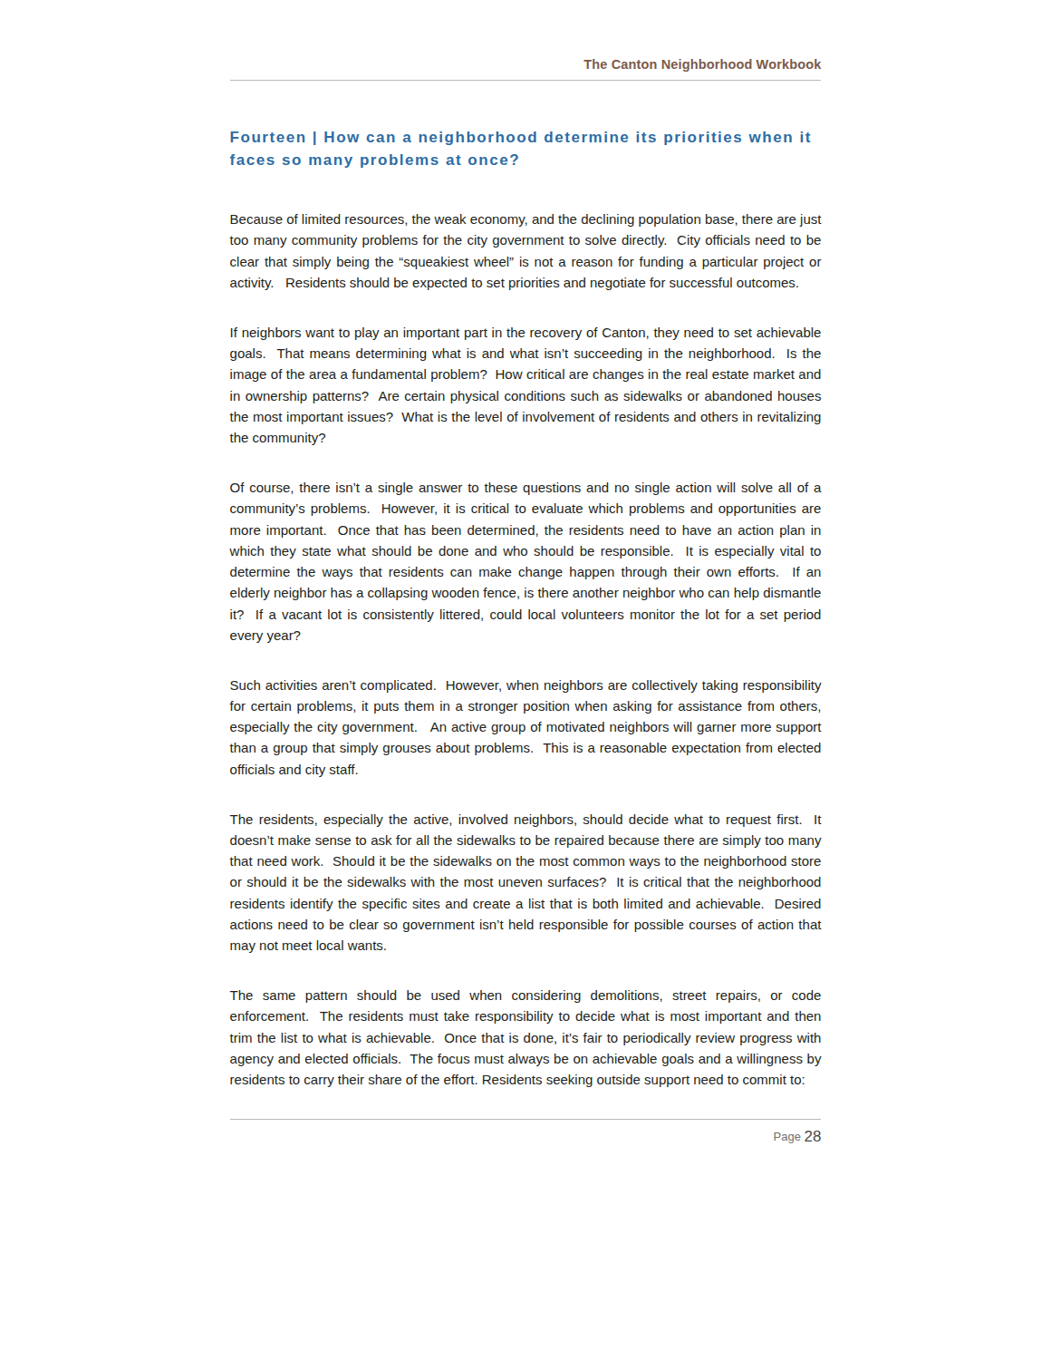The Canton Neighborhood Workbook
Fourteen | How can a neighborhood determine its priorities when it faces so many problems at once?
Because of limited resources, the weak economy, and the declining population base, there are just too many community problems for the city government to solve directly. City officials need to be clear that simply being the “squeakiest wheel” is not a reason for funding a particular project or activity. Residents should be expected to set priorities and negotiate for successful outcomes.
If neighbors want to play an important part in the recovery of Canton, they need to set achievable goals. That means determining what is and what isn’t succeeding in the neighborhood. Is the image of the area a fundamental problem? How critical are changes in the real estate market and in ownership patterns? Are certain physical conditions such as sidewalks or abandoned houses the most important issues? What is the level of involvement of residents and others in revitalizing the community?
Of course, there isn’t a single answer to these questions and no single action will solve all of a community’s problems. However, it is critical to evaluate which problems and opportunities are more important. Once that has been determined, the residents need to have an action plan in which they state what should be done and who should be responsible. It is especially vital to determine the ways that residents can make change happen through their own efforts. If an elderly neighbor has a collapsing wooden fence, is there another neighbor who can help dismantle it? If a vacant lot is consistently littered, could local volunteers monitor the lot for a set period every year?
Such activities aren’t complicated. However, when neighbors are collectively taking responsibility for certain problems, it puts them in a stronger position when asking for assistance from others, especially the city government. An active group of motivated neighbors will garner more support than a group that simply grouses about problems. This is a reasonable expectation from elected officials and city staff.
The residents, especially the active, involved neighbors, should decide what to request first. It doesn’t make sense to ask for all the sidewalks to be repaired because there are simply too many that need work. Should it be the sidewalks on the most common ways to the neighborhood store or should it be the sidewalks with the most uneven surfaces? It is critical that the neighborhood residents identify the specific sites and create a list that is both limited and achievable. Desired actions need to be clear so government isn’t held responsible for possible courses of action that may not meet local wants.
The same pattern should be used when considering demolitions, street repairs, or code enforcement. The residents must take responsibility to decide what is most important and then trim the list to what is achievable. Once that is done, it’s fair to periodically review progress with agency and elected officials. The focus must always be on achievable goals and a willingness by residents to carry their share of the effort. Residents seeking outside support need to commit to:
Page 28